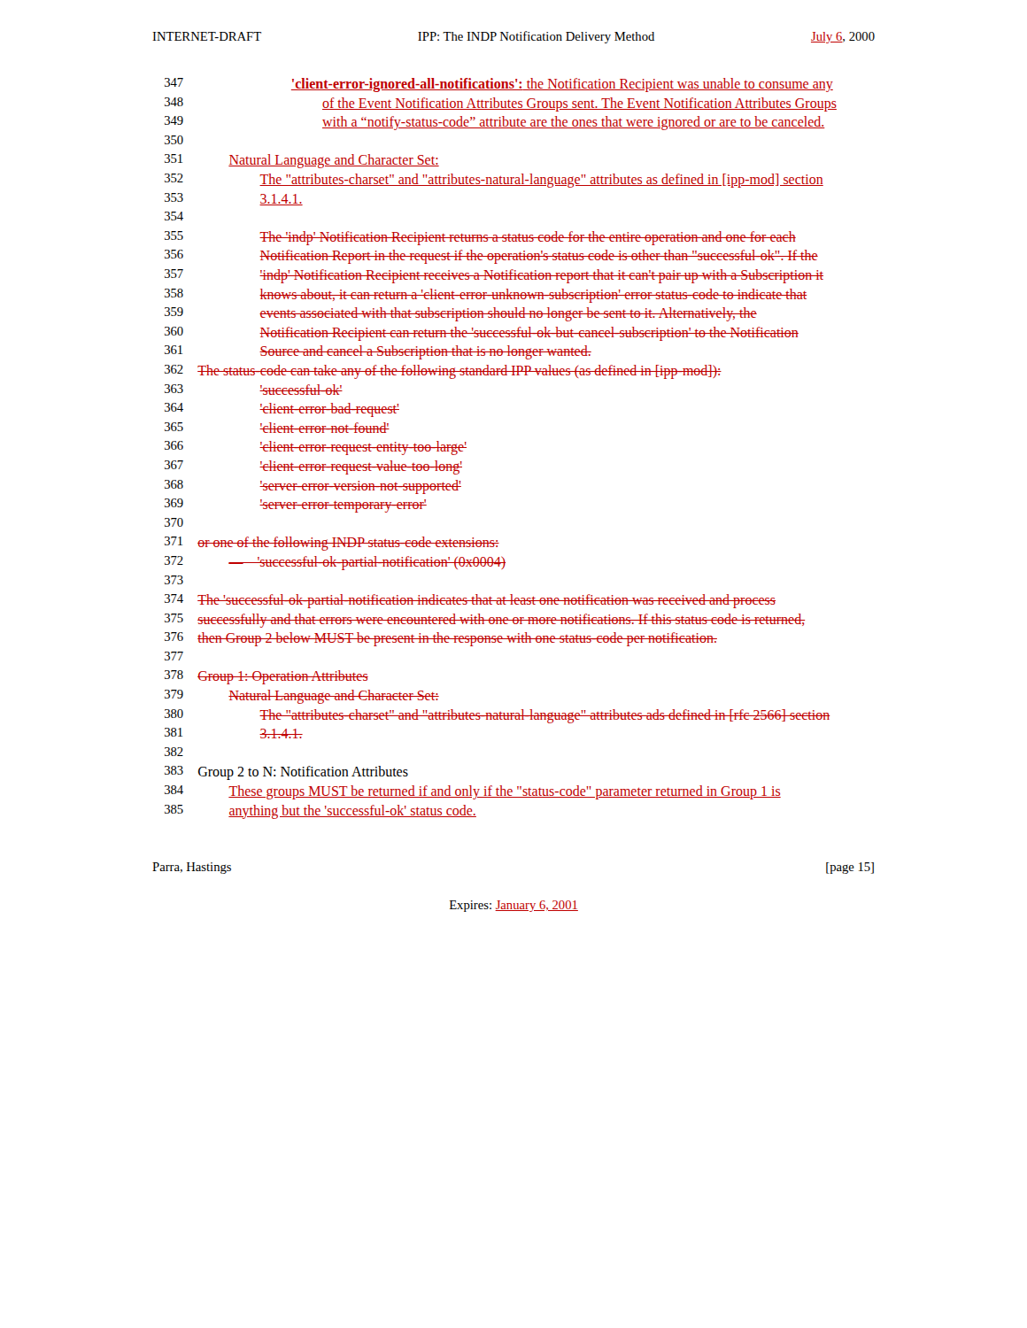INTERNET-DRAFT
IPP: The INDP Notification Delivery Method
July 6, 2000
'client-error-ignored-all-notifications': the Notification Recipient was unable to consume any
of the Event Notification Attributes Groups sent. The Event Notification Attributes Groups
with a “notify-status-code” attribute are the ones that were ignored or are to be canceled.
Natural Language and Character Set:
The "attributes-charset" and "attributes-natural-language" attributes as defined in [ipp-mod] section
3.1.4.1.
The 'indp' Notification Recipient returns a status code for the entire operation and one for each
Notification Report in the request if the operation's status code is other than "successful-ok". If the
'indp' Notification Recipient receives a Notification report that it can't pair up with a Subscription it
knows about, it can return a 'client-error-unknown-subscription' error status-code to indicate that
events associated with that subscription should no longer be sent to it. Alternatively, the
Notification Recipient can return the 'successful-ok-but-cancel-subscription' to the Notification
Source and cancel a Subscription that is no longer wanted.
The status-code can take any of the following standard IPP values (as defined in [ipp-mod]):
'successful-ok'
'client-error-bad-request'
'client-error-not-found'
'client-error-request-entity-too-large'
'client-error-request-value-too-long'
'server-error-version-not-supported'
'server-error-temporary-error'
or one of the following INDP status-code extensions:
— 'successful-ok-partial-notification' (0x0004)
The 'successful-ok-partial-notification indicates that at least one notification was received and process
successfully and that errors were encountered with one or more notifications. If this status code is returned,
then Group 2 below MUST be present in the response with one status-code per notification.
Group 1: Operation Attributes
Natural Language and Character Set:
The "attributes-charset" and "attributes-natural-language" attributes ads defined in [rfc 2566] section
3.1.4.1.
Group 2 to N: Notification Attributes
These groups MUST be returned if and only if the "status-code" parameter returned in Group 1 is
anything but the 'successful-ok' status code.
Parra, Hastings
[page 15]
Expires: January 6, 2001